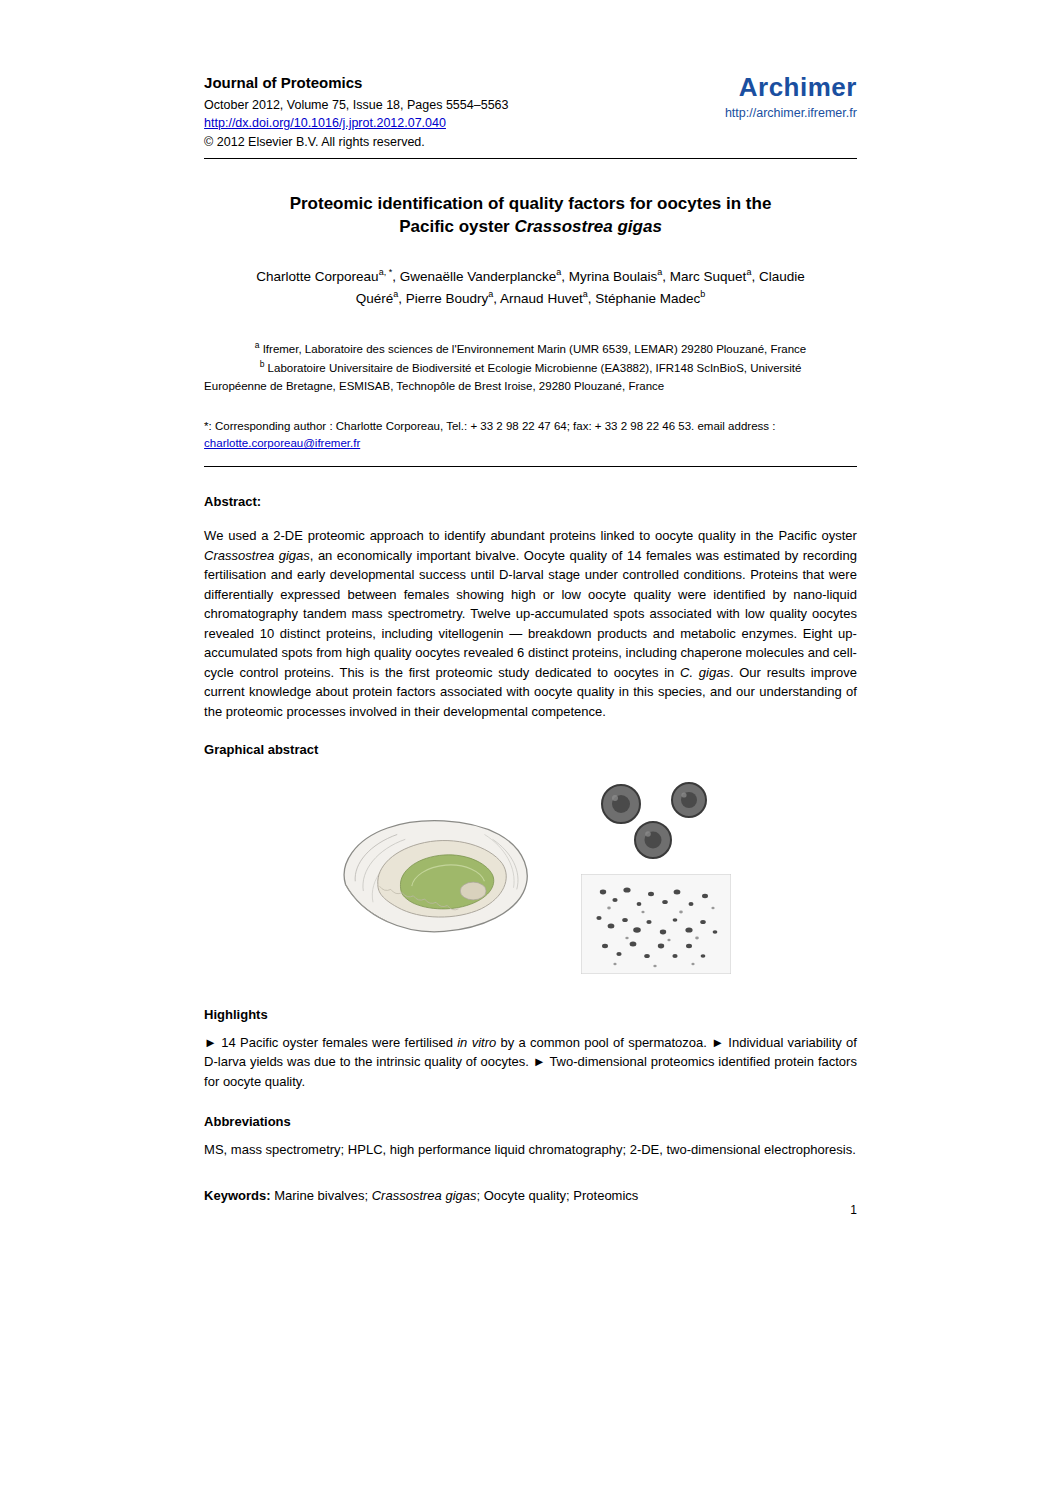Journal of Proteomics
October 2012, Volume 75, Issue 18, Pages 5554–5563
http://dx.doi.org/10.1016/j.jprot.2012.07.040
© 2012 Elsevier B.V. All rights reserved.
Archimer
http://archimer.ifremer.fr
Proteomic identification of quality factors for oocytes in the
Pacific oyster Crassostrea gigas
Charlotte Corporeaua, *, Gwenaëlle Vanderplanckea, Myrina Boulaisa, Marc Suqueta, Claudie
Quéréa, Pierre Boudrya, Arnaud Huveta, Stéphanie Madecb
a Ifremer, Laboratoire des sciences de l'Environnement Marin (UMR 6539, LEMAR) 29280 Plouzané, France
b Laboratoire Universitaire de Biodiversité et Ecologie Microbienne (EA3882), IFR148 ScInBioS, Université
Européenne de Bretagne, ESMISAB, Technopôle de Brest Iroise, 29280 Plouzané, France
*: Corresponding author : Charlotte Corporeau, Tel.: + 33 2 98 22 47 64; fax: + 33 2 98 22 46 53. email address : charlotte.corporeau@ifremer.fr
Abstract:
We used a 2-DE proteomic approach to identify abundant proteins linked to oocyte quality in the Pacific oyster Crassostrea gigas, an economically important bivalve. Oocyte quality of 14 females was estimated by recording fertilisation and early developmental success until D-larval stage under controlled conditions. Proteins that were differentially expressed between females showing high or low oocyte quality were identified by nano-liquid chromatography tandem mass spectrometry. Twelve up-accumulated spots associated with low quality oocytes revealed 10 distinct proteins, including vitellogenin — breakdown products and metabolic enzymes. Eight up-accumulated spots from high quality oocytes revealed 6 distinct proteins, including chaperone molecules and cell-cycle control proteins. This is the first proteomic study dedicated to oocytes in C. gigas. Our results improve current knowledge about protein factors associated with oocyte quality in this species, and our understanding of the proteomic processes involved in their developmental competence.
Graphical abstract
Highlights
► 14 Pacific oyster females were fertilised in vitro by a common pool of spermatozoa. ► Individual variability of D-larva yields was due to the intrinsic quality of oocytes. ► Two-dimensional proteomics identified protein factors for oocyte quality.
Abbreviations
MS, mass spectrometry; HPLC, high performance liquid chromatography; 2-DE, two-dimensional electrophoresis.
Keywords: Marine bivalves; Crassostrea gigas; Oocyte quality; Proteomics
1